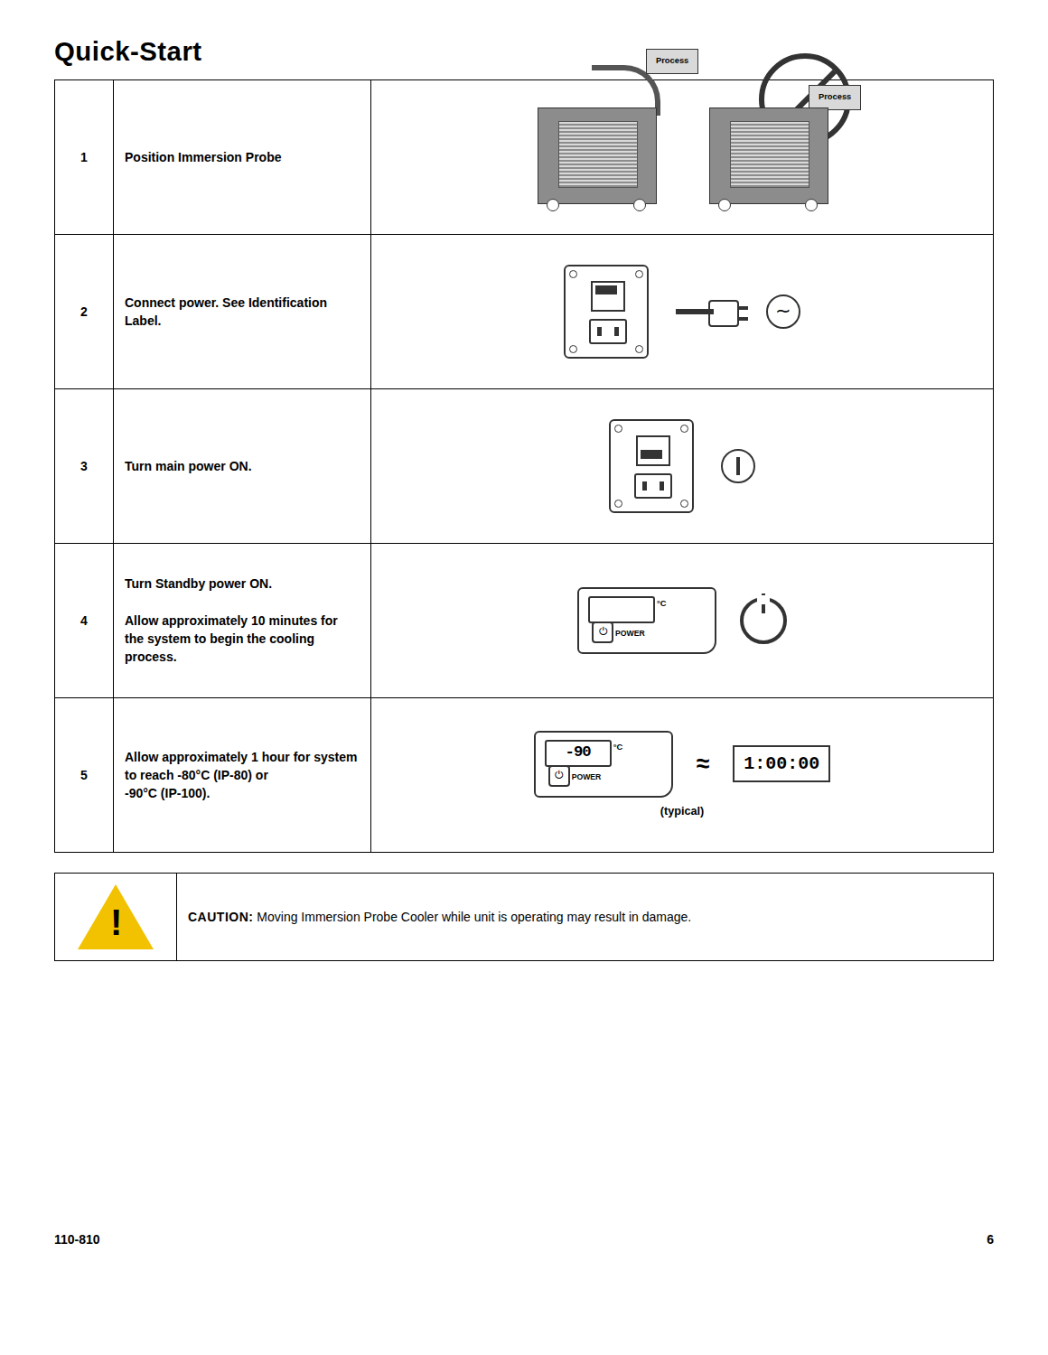Quick-Start
| 1 | Position Immersion Probe | Process Process |
| 2 | Connect power. See Identification Label. | ∼ |
| 3 | Turn main power ON. | |
| 4 | Turn Standby power ON. Allow approximately 10 minutes for the system to begin the cooling process. | °C ⏻ POWER |
| 5 | Allow approximately 1 hour for system to reach -80°C (IP-80) or -90°C (IP-100). | -90 °C ⏻ POWER ≈ 1:00:00 (typical) |
| | CAUTION: Moving Immersion Probe Cooler while unit is operating may result in damage. |
110-810 6